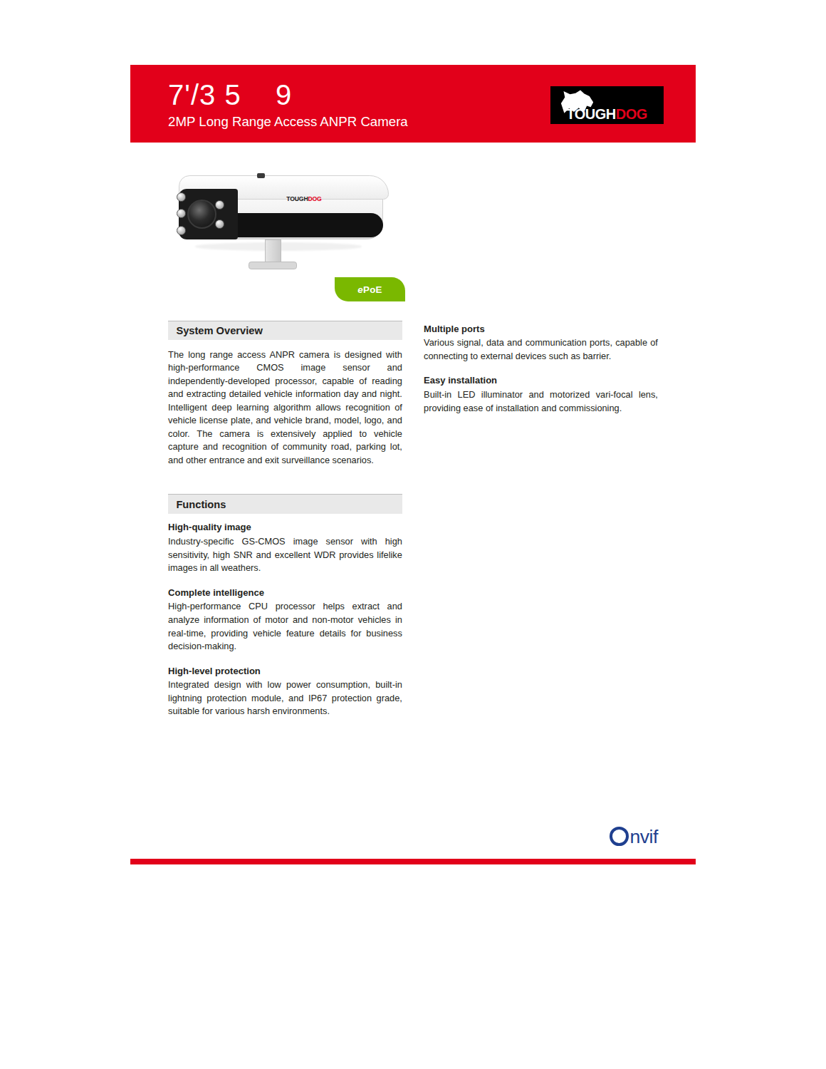TOUGH DOG
7'/3 5 9
2MP Long Range Access ANPR Camera
TOUGHDOG
e PoE
System Overview
The long range access ANPR camera is designed with high-performance CMOS image sensor and independently-developed processor, capable of reading and extracting detailed vehicle information day and night. Intelligent deep learning algorithm allows recognition of vehicle license plate, and vehicle brand, model, logo, and color. The camera is extensively applied to vehicle capture and recognition of community road, parking lot, and other entrance and exit surveillance scenarios.
Functions
High-quality image
Industry-specific GS-CMOS image sensor with high sensitivity, high SNR and excellent WDR provides lifelike images in all weathers.
Complete intelligence
High-performance CPU processor helps extract and analyze information of motor and non-motor vehicles in real-time, providing vehicle feature details for business decision-making.
High-level protection
Integrated design with low power consumption, built-in lightning protection module, and IP67 protection grade, suitable for various harsh environments.
Multiple ports
Various signal, data and communication ports, capable of connecting to external devices such as barrier.
Easy installation
Built-in LED illuminator and motorized vari-focal lens, providing ease of installation and commissioning.
nvif